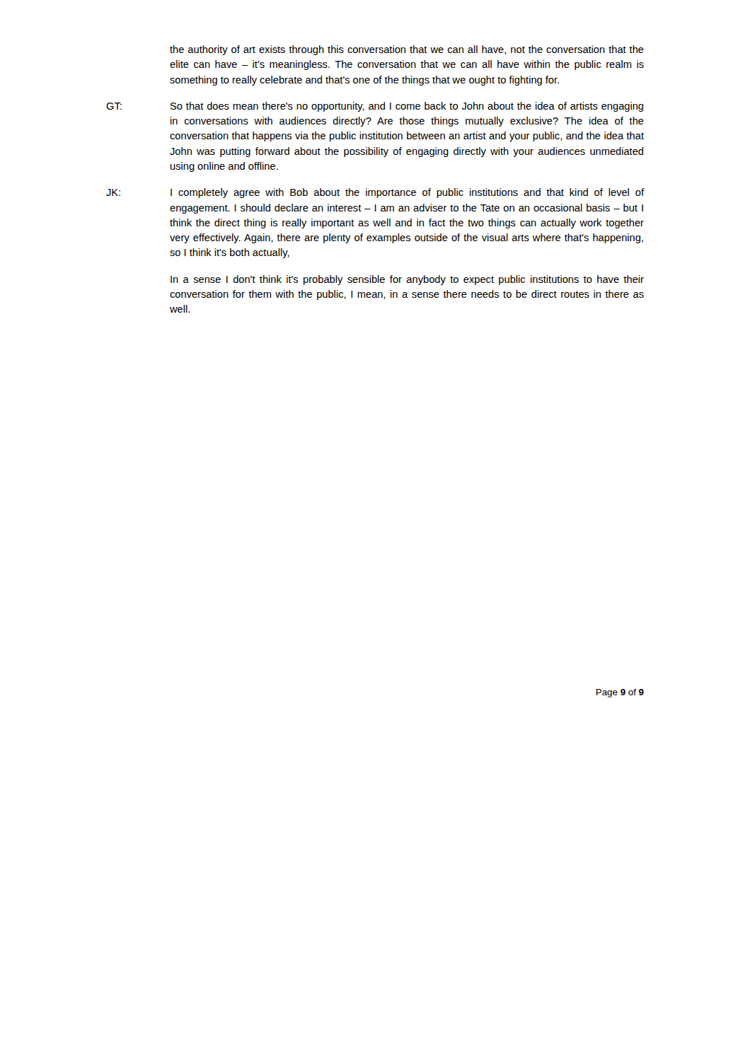the authority of art exists through this conversation that we can all have, not the conversation that the elite can have – it's meaningless. The conversation that we can all have within the public realm is something to really celebrate and that's one of the things that we ought to fighting for.
GT:
So that does mean there's no opportunity, and I come back to John about the idea of artists engaging in conversations with audiences directly? Are those things mutually exclusive? The idea of the conversation that happens via the public institution between an artist and your public, and the idea that John was putting forward about the possibility of engaging directly with your audiences unmediated using online and offline.
JK:
I completely agree with Bob about the importance of public institutions and that kind of level of engagement. I should declare an interest – I am an adviser to the Tate on an occasional basis – but I think the direct thing is really important as well and in fact the two things can actually work together very effectively. Again, there are plenty of examples outside of the visual arts where that's happening, so I think it's both actually,
In a sense I don't think it's probably sensible for anybody to expect public institutions to have their conversation for them with the public, I mean, in a sense there needs to be direct routes in there as well.
Page 9 of 9